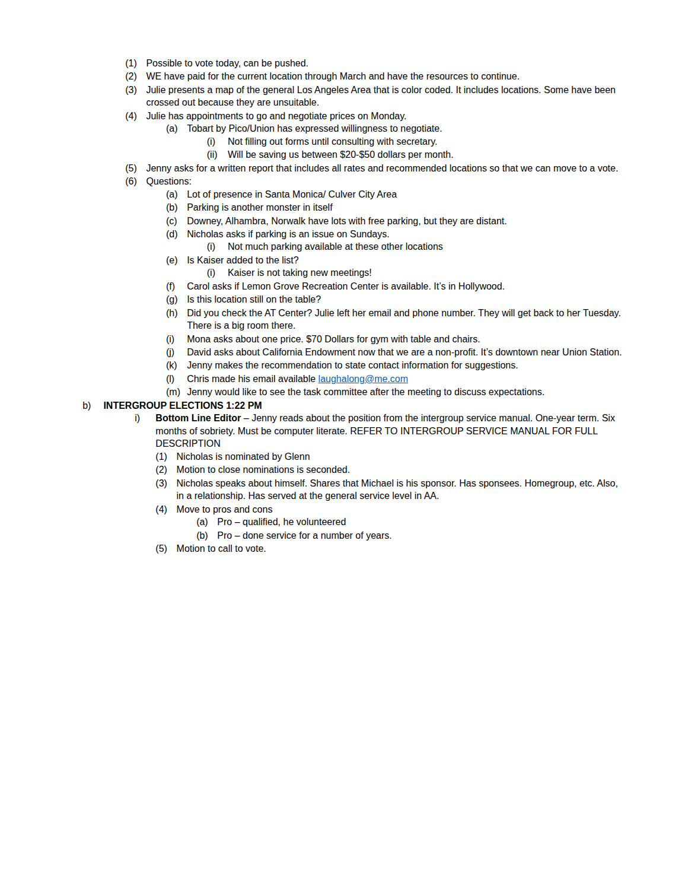(1) Possible to vote today, can be pushed.
(2) WE have paid for the current location through March and have the resources to continue.
(3) Julie presents a map of the general Los Angeles Area that is color coded. It includes locations. Some have been crossed out because they are unsuitable.
(4) Julie has appointments to go and negotiate prices on Monday.
(a) Tobart by Pico/Union has expressed willingness to negotiate.
(i) Not filling out forms until consulting with secretary.
(ii) Will be saving us between $20-$50 dollars per month.
(5) Jenny asks for a written report that includes all rates and recommended locations so that we can move to a vote.
(6) Questions:
(a) Lot of presence in Santa Monica/ Culver City Area
(b) Parking is another monster in itself
(c) Downey, Alhambra, Norwalk have lots with free parking, but they are distant.
(d) Nicholas asks if parking is an issue on Sundays.
(i) Not much parking available at these other locations
(e) Is Kaiser added to the list?
(i) Kaiser is not taking new meetings!
(f) Carol asks if Lemon Grove Recreation Center is available. It’s in Hollywood.
(g) Is this location still on the table?
(h) Did you check the AT Center? Julie left her email and phone number. They will get back to her Tuesday. There is a big room there.
(i) Mona asks about one price. $70 Dollars for gym with table and chairs.
(j) David asks about California Endowment now that we are a non-profit. It’s downtown near Union Station.
(k) Jenny makes the recommendation to state contact information for suggestions.
(l) Chris made his email available laughalong@me.com
(m) Jenny would like to see the task committee after the meeting to discuss expectations.
b) INTERGROUP ELECTIONS 1:22 PM
i) Bottom Line Editor – Jenny reads about the position from the intergroup service manual. One-year term. Six months of sobriety. Must be computer literate. REFER TO INTERGROUP SERVICE MANUAL FOR FULL DESCRIPTION
(1) Nicholas is nominated by Glenn
(2) Motion to close nominations is seconded.
(3) Nicholas speaks about himself. Shares that Michael is his sponsor. Has sponsees. Homegroup, etc. Also, in a relationship. Has served at the general service level in AA.
(4) Move to pros and cons
(a) Pro – qualified, he volunteered
(b) Pro – done service for a number of years.
(5) Motion to call to vote.